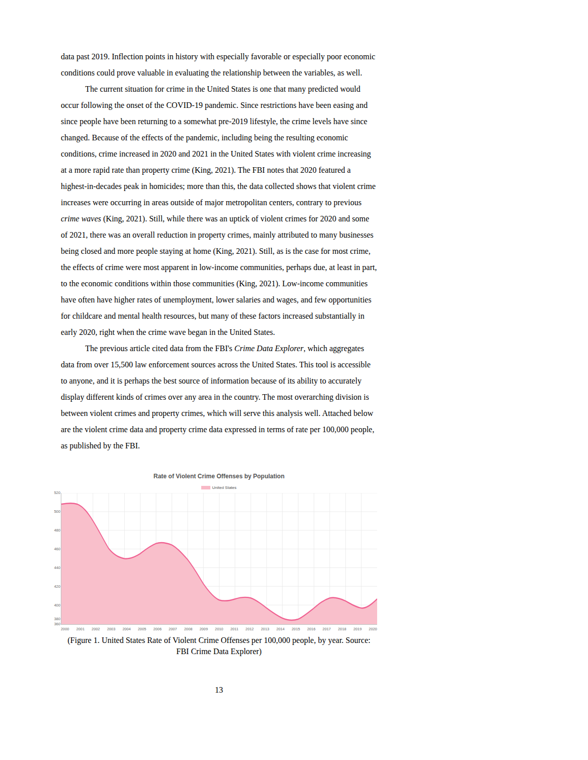data past 2019. Inflection points in history with especially favorable or especially poor economic conditions could prove valuable in evaluating the relationship between the variables, as well.
The current situation for crime in the United States is one that many predicted would occur following the onset of the COVID-19 pandemic. Since restrictions have been easing and since people have been returning to a somewhat pre-2019 lifestyle, the crime levels have since changed. Because of the effects of the pandemic, including being the resulting economic conditions, crime increased in 2020 and 2021 in the United States with violent crime increasing at a more rapid rate than property crime (King, 2021). The FBI notes that 2020 featured a highest-in-decades peak in homicides; more than this, the data collected shows that violent crime increases were occurring in areas outside of major metropolitan centers, contrary to previous crime waves (King, 2021). Still, while there was an uptick of violent crimes for 2020 and some of 2021, there was an overall reduction in property crimes, mainly attributed to many businesses being closed and more people staying at home (King, 2021). Still, as is the case for most crime, the effects of crime were most apparent in low-income communities, perhaps due, at least in part, to the economic conditions within those communities (King, 2021). Low-income communities have often have higher rates of unemployment, lower salaries and wages, and few opportunities for childcare and mental health resources, but many of these factors increased substantially in early 2020, right when the crime wave began in the United States.
The previous article cited data from the FBI's Crime Data Explorer, which aggregates data from over 15,500 law enforcement sources across the United States. This tool is accessible to anyone, and it is perhaps the best source of information because of its ability to accurately display different kinds of crimes over any area in the country. The most overarching division is between violent crimes and property crimes, which will serve this analysis well. Attached below are the violent crime data and property crime data expressed in terms of rate per 100,000 people, as published by the FBI.
Rate of Violent Crime Offenses by Population
United States
520 500 480 460 440 420 400 380 360
200020012002200320042005200620072008200920102011201220132014201520162017201820192020
(Figure 1. United States Rate of Violent Crime Offenses per 100,000 people, by year. Source: FBI Crime Data Explorer)
13